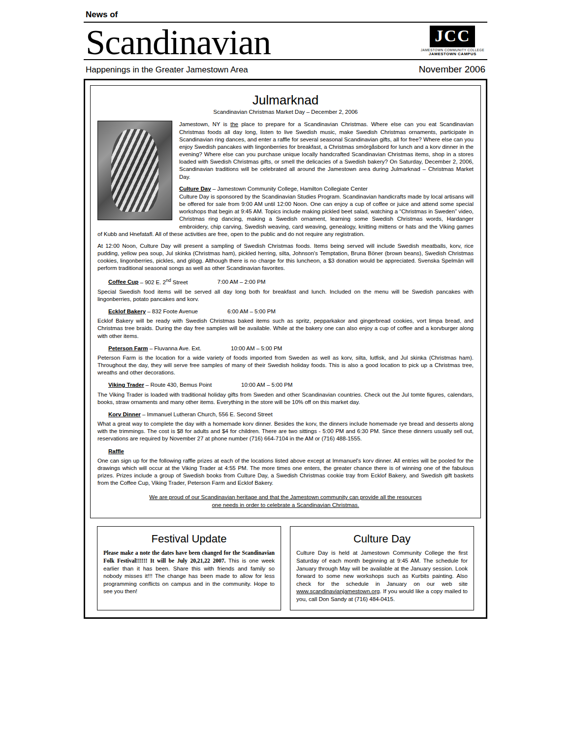News of
Scandinavian
JCC
JAMESTOWN COMMUNITY COLLEGE
JAMESTOWN CAMPUS
Happenings in the Greater Jamestown Area
November 2006
Julmarknad
Scandinavian Christmas Market Day – December 2, 2006
Jamestown, NY is the place to prepare for a Scandinavian Christmas. Where else can you eat Scandinavian Christmas foods all day long, listen to live Swedish music, make Swedish Christmas ornaments, participate in Scandinavian ring dances, and enter a raffle for several seasonal Scandinavian gifts, all for free? Where else can you enjoy Swedish pancakes with lingonberries for breakfast, a Christmas smörgåsbord for lunch and a korv dinner in the evening? Where else can you purchase unique locally handcrafted Scandinavian Christmas items, shop in a stores loaded with Swedish Christmas gifts, or smell the delicacies of a Swedish bakery? On Saturday, December 2, 2006, Scandinavian traditions will be celebrated all around the Jamestown area during Julmarknad – Christmas Market Day.
Culture Day – Jamestown Community College, Hamilton Collegiate Center
Culture Day is sponsored by the Scandinavian Studies Program. Scandinavian handicrafts made by local artisans will be offered for sale from 9:00 AM until 12:00 Noon. One can enjoy a cup of coffee or juice and attend some special workshops that begin at 9:45 AM. Topics include making pickled beet salad, watching a “Christmas in Sweden” video, Christmas ring dancing, making a Swedish ornament, learning some Swedish Christmas words, Hardanger embroidery, chip carving, Swedish weaving, card weaving, genealogy, knitting mittens or hats and the Viking games of Kubb and Hnefatafl. All of these activities are free, open to the public and do not require any registration.
At 12:00 Noon, Culture Day will present a sampling of Swedish Christmas foods. Items being served will include Swedish meatballs, korv, rice pudding, yellow pea soup, Jul skinka (Christmas ham), pickled herring, silta, Johnson's Temptation, Bruna Böner (brown beans), Swedish Christmas cookies, lingonberries, pickles, and glögg. Although there is no charge for this luncheon, a $3 donation would be appreciated. Svenska Spelmän will perform traditional seasonal songs as well as other Scandinavian favorites.
Coffee Cup – 902 E. 2nd Street7:00 AM – 2:00 PM
Special Swedish food items will be served all day long both for breakfast and lunch. Included on the menu will be Swedish pancakes with lingonberries, potato pancakes and korv.
Ecklof Bakery – 832 Foote Avenue6:00 AM – 5:00 PM
Ecklof Bakery will be ready with Swedish Christmas baked items such as spritz, pepparkakor and gingerbread cookies, vort limpa bread, and Christmas tree braids. During the day free samples will be available. While at the bakery one can also enjoy a cup of coffee and a korvburger along with other items.
Peterson Farm – Fluvanna Ave. Ext.10:00 AM – 5:00 PM
Peterson Farm is the location for a wide variety of foods imported from Sweden as well as korv, silta, lutfisk, and Jul skinka (Christmas ham). Throughout the day, they will serve free samples of many of their Swedish holiday foods. This is also a good location to pick up a Christmas tree, wreaths and other decorations.
Viking Trader – Route 430, Bemus Point10:00 AM – 5:00 PM
The Viking Trader is loaded with traditional holiday gifts from Sweden and other Scandinavian countries. Check out the Jul tomte figures, calendars, books, straw ornaments and many other items. Everything in the store will be 10% off on this market day.
Korv Dinner – Immanuel Lutheran Church, 556 E. Second Street
What a great way to complete the day with a homemade korv dinner. Besides the korv, the dinners include homemade rye bread and desserts along with the trimmings. The cost is $8 for adults and $4 for children. There are two sittings - 5:00 PM and 6:30 PM. Since these dinners usually sell out, reservations are required by November 27 at phone number (716) 664-7104 in the AM or (716) 488-1555.
Raffle
One can sign up for the following raffle prizes at each of the locations listed above except at Immanuel's korv dinner. All entries will be pooled for the drawings which will occur at the Viking Trader at 4:55 PM. The more times one enters, the greater chance there is of winning one of the fabulous prizes. Prizes include a group of Swedish books from Culture Day, a Swedish Christmas cookie tray from Ecklof Bakery, and Swedish gift baskets from the Coffee Cup, Viking Trader, Peterson Farm and Ecklof Bakery.
We are proud of our Scandinavian heritage and that the Jamestown community can provide all the resources
one needs in order to celebrate a Scandinavian Christmas.
Festival Update
Please make a note the dates have been changed for the Scandinavian Folk Festival!!!!!! It will be July 20,21,22 2007. This is one week earlier than it has been. Share this with friends and family so nobody misses it!!! The change has been made to allow for less programming conflicts on campus and in the community. Hope to see you then!
Culture Day
Culture Day is held at Jamestown Community College the first Saturday of each month beginning at 9:45 AM. The schedule for January through May will be available at the January session. Look forward to some new workshops such as Kurbits painting. Also check for the schedule in January on our web site www.scandinavianjamestown.org. If you would like a copy mailed to you, call Don Sandy at (716) 484-0415.